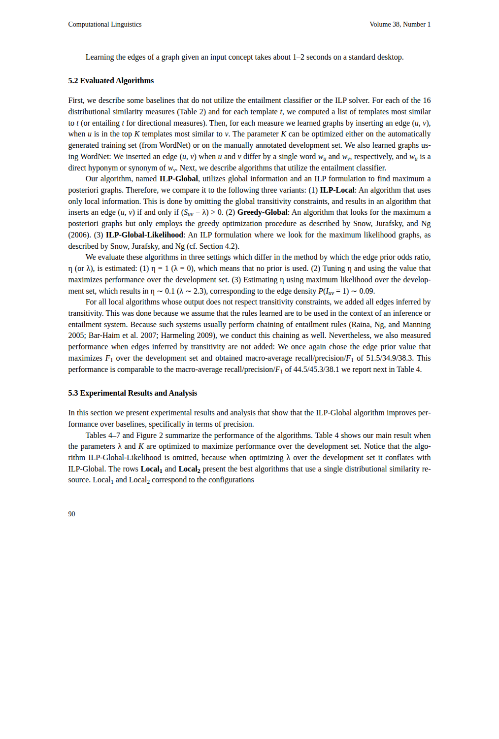Computational Linguistics
Volume 38, Number 1
Learning the edges of a graph given an input concept takes about 1–2 seconds on a standard desktop.
5.2 Evaluated Algorithms
First, we describe some baselines that do not utilize the entailment classifier or the ILP solver. For each of the 16 distributional similarity measures (Table 2) and for each template t, we computed a list of templates most similar to t (or entailing t for directional measures). Then, for each measure we learned graphs by inserting an edge (u, v), when u is in the top K templates most similar to v. The parameter K can be optimized either on the automatically generated training set (from WordNet) or on the manually annotated development set. We also learned graphs using WordNet: We inserted an edge (u, v) when u and v differ by a single word wu and wv, respectively, and wu is a direct hyponym or synonym of wv. Next, we describe algorithms that utilize the entailment classifier.
Our algorithm, named ILP-Global, utilizes global information and an ILP formulation to find maximum a posteriori graphs. Therefore, we compare it to the following three variants: (1) ILP-Local: An algorithm that uses only local information. This is done by omitting the global transitivity constraints, and results in an algorithm that inserts an edge (u, v) if and only if (Suv − λ) > 0. (2) Greedy-Global: An algorithm that looks for the maximum a posteriori graphs but only employs the greedy optimization procedure as described by Snow, Jurafsky, and Ng (2006). (3) ILP-Global-Likelihood: An ILP formulation where we look for the maximum likelihood graphs, as described by Snow, Jurafsky, and Ng (cf. Section 4.2).
We evaluate these algorithms in three settings which differ in the method by which the edge prior odds ratio, η (or λ), is estimated: (1) η = 1 (λ = 0), which means that no prior is used. (2) Tuning η and using the value that maximizes performance over the development set. (3) Estimating η using maximum likelihood over the development set, which results in η ∼ 0.1 (λ ∼ 2.3), corresponding to the edge density P(Iuv = 1) ∼ 0.09.
For all local algorithms whose output does not respect transitivity constraints, we added all edges inferred by transitivity. This was done because we assume that the rules learned are to be used in the context of an inference or entailment system. Because such systems usually perform chaining of entailment rules (Raina, Ng, and Manning 2005; Bar-Haim et al. 2007; Harmeling 2009), we conduct this chaining as well. Nevertheless, we also measured performance when edges inferred by transitivity are not added: We once again chose the edge prior value that maximizes F 1 over the development set and obtained macro-average recall/precision/F 1 of 51.5/34.9/38.3. This performance is comparable to the macro-average recall/precision/F 1 of 44.5/45.3/38.1 we report next in Table 4.
5.3 Experimental Results and Analysis
In this section we present experimental results and analysis that show that the ILP-Global algorithm improves performance over baselines, specifically in terms of precision.
Tables 4–7 and Figure 2 summarize the performance of the algorithms. Table 4 shows our main result when the parameters λ and K are optimized to maximize performance over the development set. Notice that the algorithm ILP-Global-Likelihood is omitted, because when optimizing λ over the development set it conflates with ILP-Global. The rows Local1 and Local2 present the best algorithms that use a single distributional similarity resource. Local1 and Local2 correspond to the configurations
90